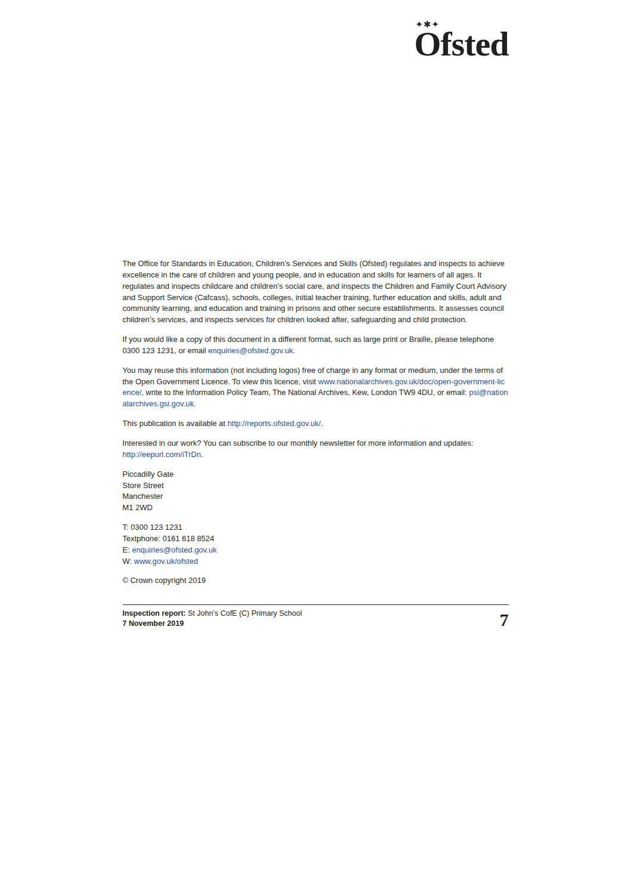✦✱✦
Ofsted
The Office for Standards in Education, Children’s Services and Skills (Ofsted) regulates and inspects to achieve excellence in the care of children and young people, and in education and skills for learners of all ages. It regulates and inspects childcare and children’s social care, and inspects the Children and Family Court Advisory and Support Service (Cafcass), schools, colleges, initial teacher training, further education and skills, adult and community learning, and education and training in prisons and other secure establishments. It assesses council children’s services, and inspects services for children looked after, safeguarding and child protection.
If you would like a copy of this document in a different format, such as large print or Braille, please telephone 0300 123 1231, or email enquiries@ofsted.gov.uk.
You may reuse this information (not including logos) free of charge in any format or medium, under the terms of the Open Government Licence. To view this licence, visit www.nationalarchives.gov.uk/doc/open-government-licence/, write to the Information Policy Team, The National Archives, Kew, London TW9 4DU, or email: psi@nationalarchives.gsi.gov.uk.
This publication is available at http://reports.ofsted.gov.uk/.
Interested in our work? You can subscribe to our monthly newsletter for more information and updates:
http://eepurl.com/iTrDn.
Piccadilly Gate
Store Street
Manchester
M1 2WD
T: 0300 123 1231
Textphone: 0161 618 8524
E: enquiries@ofsted.gov.uk
W: www.gov.uk/ofsted
© Crown copyright 2019
Inspection report: St John’s CofE (C) Primary School
7 November 2019
7